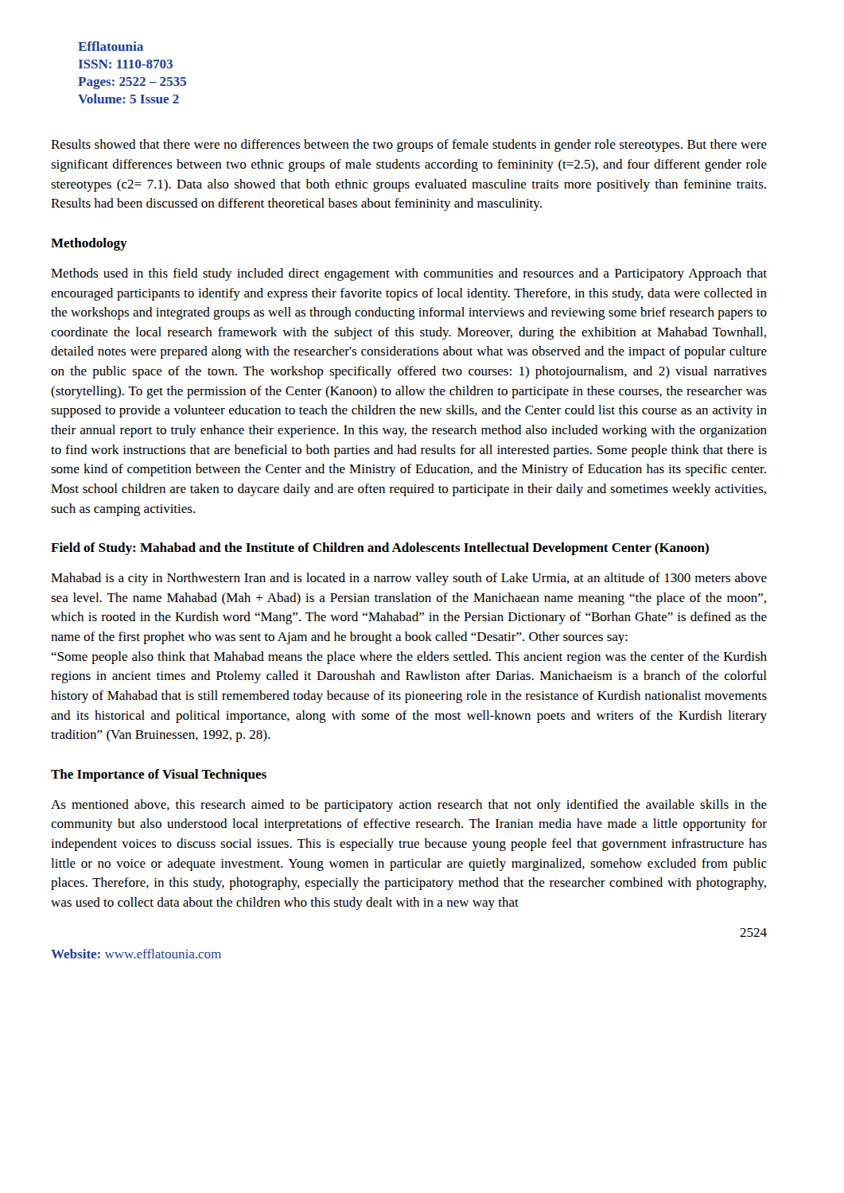Efflatounia
ISSN: 1110-8703
Pages: 2522 – 2535
Volume: 5 Issue 2
Results showed that there were no differences between the two groups of female students in gender role stereotypes. But there were significant differences between two ethnic groups of male students according to femininity (t=2.5), and four different gender role stereotypes (c2= 7.1). Data also showed that both ethnic groups evaluated masculine traits more positively than feminine traits. Results had been discussed on different theoretical bases about femininity and masculinity.
Methodology
Methods used in this field study included direct engagement with communities and resources and a Participatory Approach that encouraged participants to identify and express their favorite topics of local identity. Therefore, in this study, data were collected in the workshops and integrated groups as well as through conducting informal interviews and reviewing some brief research papers to coordinate the local research framework with the subject of this study. Moreover, during the exhibition at Mahabad Townhall, detailed notes were prepared along with the researcher's considerations about what was observed and the impact of popular culture on the public space of the town. The workshop specifically offered two courses: 1) photojournalism, and 2) visual narratives (storytelling). To get the permission of the Center (Kanoon) to allow the children to participate in these courses, the researcher was supposed to provide a volunteer education to teach the children the new skills, and the Center could list this course as an activity in their annual report to truly enhance their experience. In this way, the research method also included working with the organization to find work instructions that are beneficial to both parties and had results for all interested parties. Some people think that there is some kind of competition between the Center and the Ministry of Education, and the Ministry of Education has its specific center. Most school children are taken to daycare daily and are often required to participate in their daily and sometimes weekly activities, such as camping activities.
Field of Study: Mahabad and the Institute of Children and Adolescents Intellectual Development Center (Kanoon)
Mahabad is a city in Northwestern Iran and is located in a narrow valley south of Lake Urmia, at an altitude of 1300 meters above sea level. The name Mahabad (Mah + Abad) is a Persian translation of the Manichaean name meaning “the place of the moon”, which is rooted in the Kurdish word “Mang”. The word “Mahabad” in the Persian Dictionary of “Borhan Ghate” is defined as the name of the first prophet who was sent to Ajam and he brought a book called “Desatir”. Other sources say:
“Some people also think that Mahabad means the place where the elders settled. This ancient region was the center of the Kurdish regions in ancient times and Ptolemy called it Daroushah and Rawliston after Darias. Manichaeism is a branch of the colorful history of Mahabad that is still remembered today because of its pioneering role in the resistance of Kurdish nationalist movements and its historical and political importance, along with some of the most well-known poets and writers of the Kurdish literary tradition” (Van Bruinessen, 1992, p. 28).
The Importance of Visual Techniques
As mentioned above, this research aimed to be participatory action research that not only identified the available skills in the community but also understood local interpretations of effective research. The Iranian media have made a little opportunity for independent voices to discuss social issues. This is especially true because young people feel that government infrastructure has little or no voice or adequate investment. Young women in particular are quietly marginalized, somehow excluded from public places. Therefore, in this study, photography, especially the participatory method that the researcher combined with photography, was used to collect data about the children who this study dealt with in a new way that
2524 Website: www.efflatounia.com